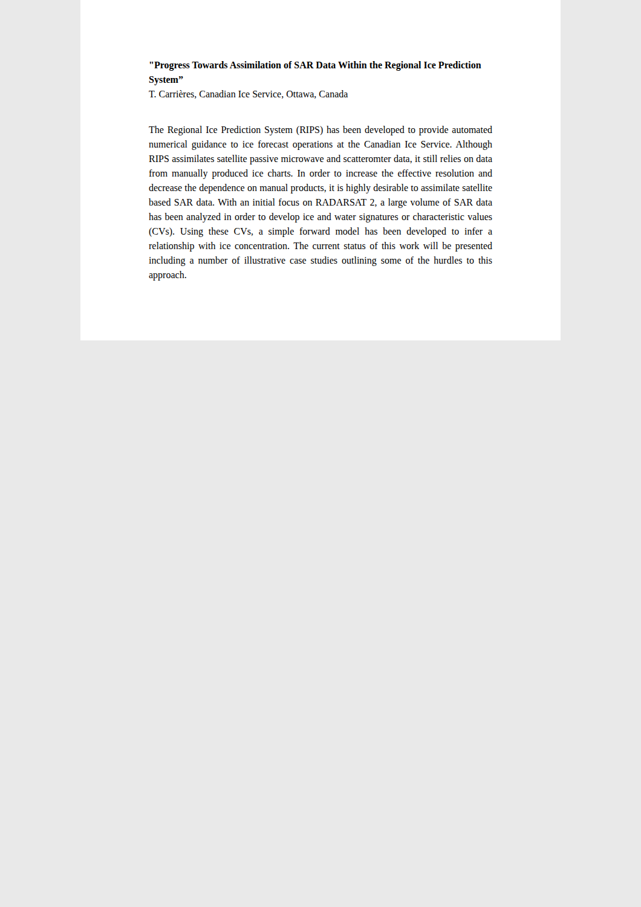"Progress Towards Assimilation of SAR Data Within the Regional Ice Prediction System”
T. Carrières, Canadian Ice Service, Ottawa, Canada
The Regional Ice Prediction System (RIPS) has been developed to provide automated numerical guidance to ice forecast operations at the Canadian Ice Service. Although RIPS assimilates satellite passive microwave and scatteromter data, it still relies on data from manually produced ice charts. In order to increase the effective resolution and decrease the dependence on manual products, it is highly desirable to assimilate satellite based SAR data. With an initial focus on RADARSAT 2, a large volume of SAR data has been analyzed in order to develop ice and water signatures or characteristic values (CVs). Using these CVs, a simple forward model has been developed to infer a relationship with ice concentration. The current status of this work will be presented including a number of illustrative case studies outlining some of the hurdles to this approach.